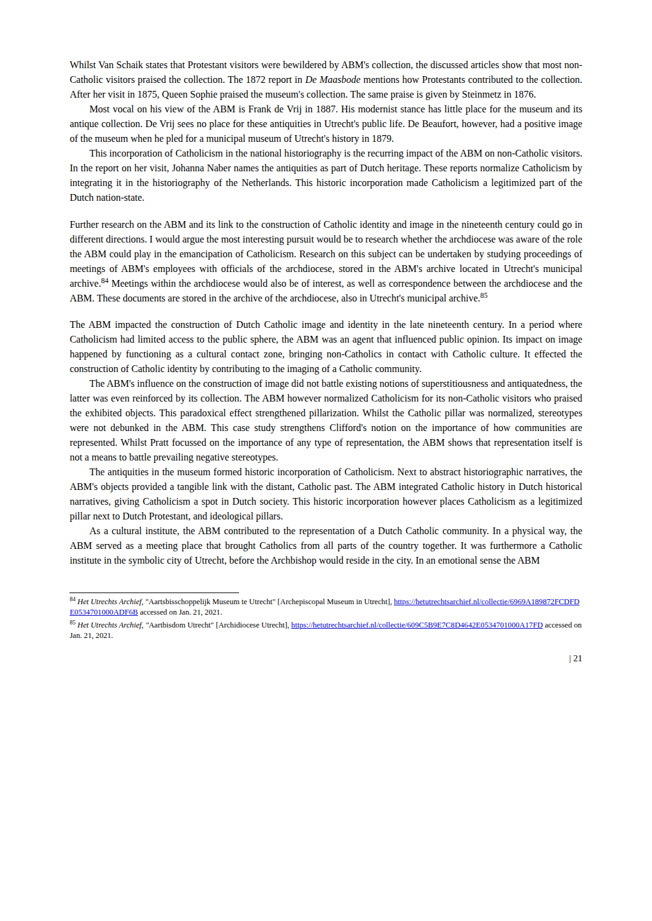Whilst Van Schaik states that Protestant visitors were bewildered by ABM's collection, the discussed articles show that most non-Catholic visitors praised the collection. The 1872 report in De Maasbode mentions how Protestants contributed to the collection. After her visit in 1875, Queen Sophie praised the museum's collection. The same praise is given by Steinmetz in 1876.
Most vocal on his view of the ABM is Frank de Vrij in 1887. His modernist stance has little place for the museum and its antique collection. De Vrij sees no place for these antiquities in Utrecht's public life. De Beaufort, however, had a positive image of the museum when he pled for a municipal museum of Utrecht's history in 1879.
This incorporation of Catholicism in the national historiography is the recurring impact of the ABM on non-Catholic visitors. In the report on her visit, Johanna Naber names the antiquities as part of Dutch heritage. These reports normalize Catholicism by integrating it in the historiography of the Netherlands. This historic incorporation made Catholicism a legitimized part of the Dutch nation-state.
Further research on the ABM and its link to the construction of Catholic identity and image in the nineteenth century could go in different directions. I would argue the most interesting pursuit would be to research whether the archdiocese was aware of the role the ABM could play in the emancipation of Catholicism. Research on this subject can be undertaken by studying proceedings of meetings of ABM's employees with officials of the archdiocese, stored in the ABM's archive located in Utrecht's municipal archive.84 Meetings within the archdiocese would also be of interest, as well as correspondence between the archdiocese and the ABM. These documents are stored in the archive of the archdiocese, also in Utrecht's municipal archive.85
The ABM impacted the construction of Dutch Catholic image and identity in the late nineteenth century. In a period where Catholicism had limited access to the public sphere, the ABM was an agent that influenced public opinion. Its impact on image happened by functioning as a cultural contact zone, bringing non-Catholics in contact with Catholic culture. It effected the construction of Catholic identity by contributing to the imaging of a Catholic community.
The ABM's influence on the construction of image did not battle existing notions of superstitiousness and antiquatedness, the latter was even reinforced by its collection. The ABM however normalized Catholicism for its non-Catholic visitors who praised the exhibited objects. This paradoxical effect strengthened pillarization. Whilst the Catholic pillar was normalized, stereotypes were not debunked in the ABM. This case study strengthens Clifford's notion on the importance of how communities are represented. Whilst Pratt focussed on the importance of any type of representation, the ABM shows that representation itself is not a means to battle prevailing negative stereotypes.
The antiquities in the museum formed historic incorporation of Catholicism. Next to abstract historiographic narratives, the ABM's objects provided a tangible link with the distant, Catholic past. The ABM integrated Catholic history in Dutch historical narratives, giving Catholicism a spot in Dutch society. This historic incorporation however places Catholicism as a legitimized pillar next to Dutch Protestant, and ideological pillars.
As a cultural institute, the ABM contributed to the representation of a Dutch Catholic community. In a physical way, the ABM served as a meeting place that brought Catholics from all parts of the country together. It was furthermore a Catholic institute in the symbolic city of Utrecht, before the Archbishop would reside in the city. In an emotional sense the ABM
84 Het Utrechts Archief, "Aartsbisschoppelijk Museum te Utrecht" [Archepiscopal Museum in Utrecht], https://hetutrechtsarchief.nl/collectie/6969A189872FCDFDE0534701000ADF6B accessed on Jan. 21, 2021.
85 Het Utrechts Archief, "Aartbisdom Utrecht" [Archidiocese Utrecht], https://hetutrechtsarchief.nl/collectie/609C5B9E7C8D4642E0534701000A17FD accessed on Jan. 21, 2021.
| 21